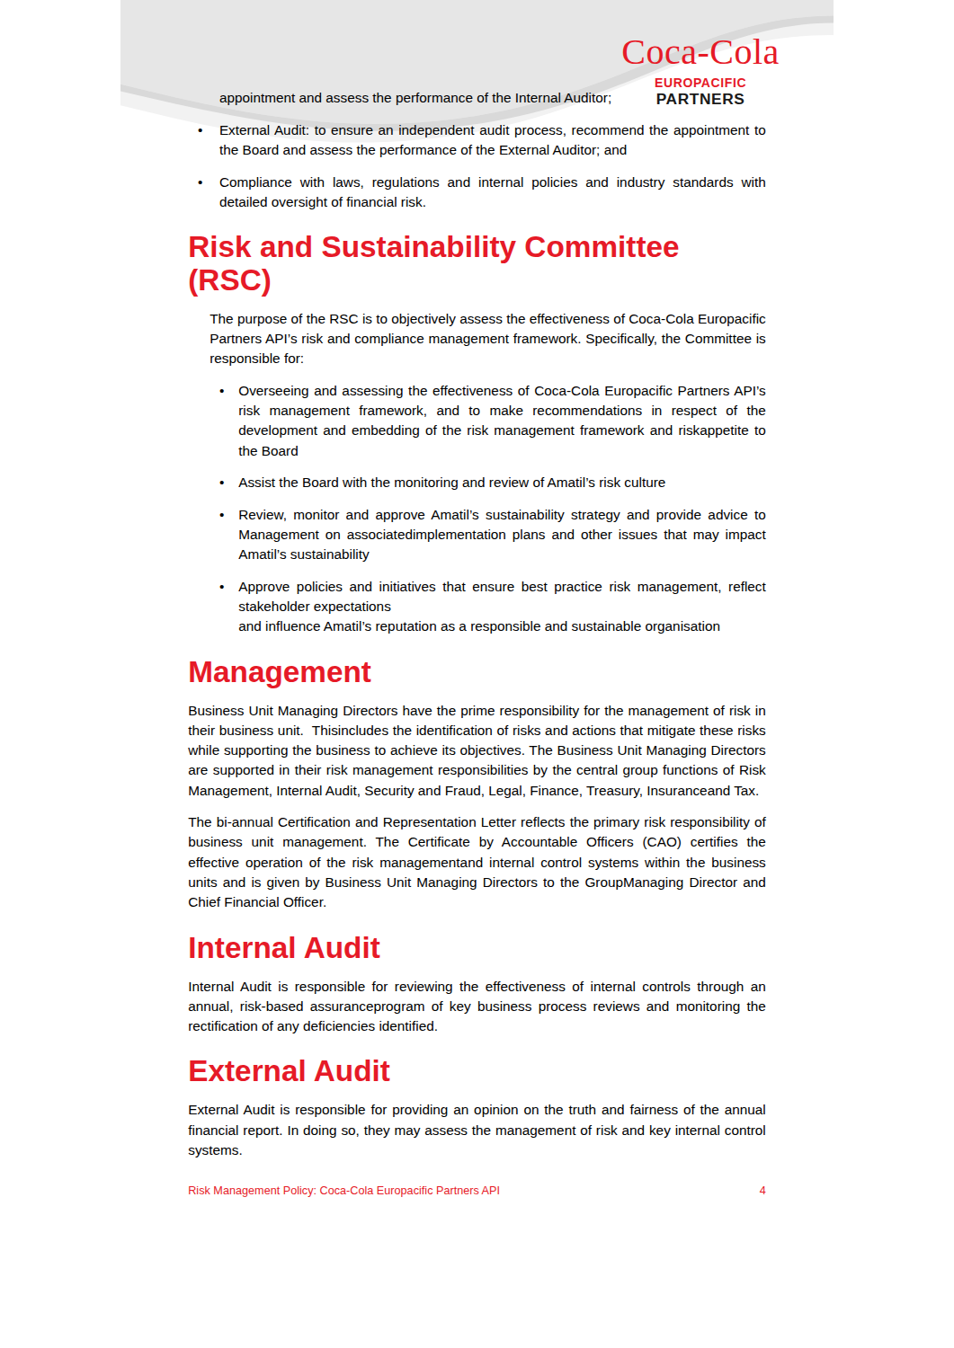Coca-Cola
EUROPACIFIC
PARTNERS
appointment and assess the performance of the Internal Auditor;
External Audit: to ensure an independent audit process, recommend the appointment to the Board and assess the performance of the External Auditor; and
Compliance with laws, regulations and internal policies and industry standards with detailed oversight of financial risk.
Risk and Sustainability Committee (RSC)
The purpose of the RSC is to objectively assess the effectiveness of Coca-Cola Europacific Partners API’s risk and compliance management framework. Specifically, the Committee is responsible for:
Overseeing and assessing the effectiveness of Coca-Cola Europacific Partners API’s risk management framework, and to make recommendations in respect of the development and embedding of the risk management framework and riskappetite to the Board
Assist the Board with the monitoring and review of Amatil’s risk culture
Review, monitor and approve Amatil’s sustainability strategy and provide advice to Management on associatedimplementation plans and other issues that may impact Amatil’s sustainability
Approve policies and initiatives that ensure best practice risk management, reflect stakeholder expectations
and influence Amatil’s reputation as a responsible and sustainable organisation
Management
Business Unit Managing Directors have the prime responsibility for the management of risk in their business unit. Thisincludes the identification of risks and actions that mitigate these risks while supporting the business to achieve its objectives. The Business Unit Managing Directors are supported in their risk management responsibilities by the central group functions of Risk Management, Internal Audit, Security and Fraud, Legal, Finance, Treasury, Insuranceand Tax.
The bi-annual Certification and Representation Letter reflects the primary risk responsibility of business unit management. The Certificate by Accountable Officers (CAO) certifies the effective operation of the risk managementand internal control systems within the business units and is given by Business Unit Managing Directors to the GroupManaging Director and Chief Financial Officer.
Internal Audit
Internal Audit is responsible for reviewing the effectiveness of internal controls through an annual, risk-based assuranceprogram of key business process reviews and monitoring the rectification of any deficiencies identified.
External Audit
External Audit is responsible for providing an opinion on the truth and fairness of the annual financial report. In doing so, they may assess the management of risk and key internal control systems.
Risk Management Policy: Coca-Cola Europacific Partners API 4